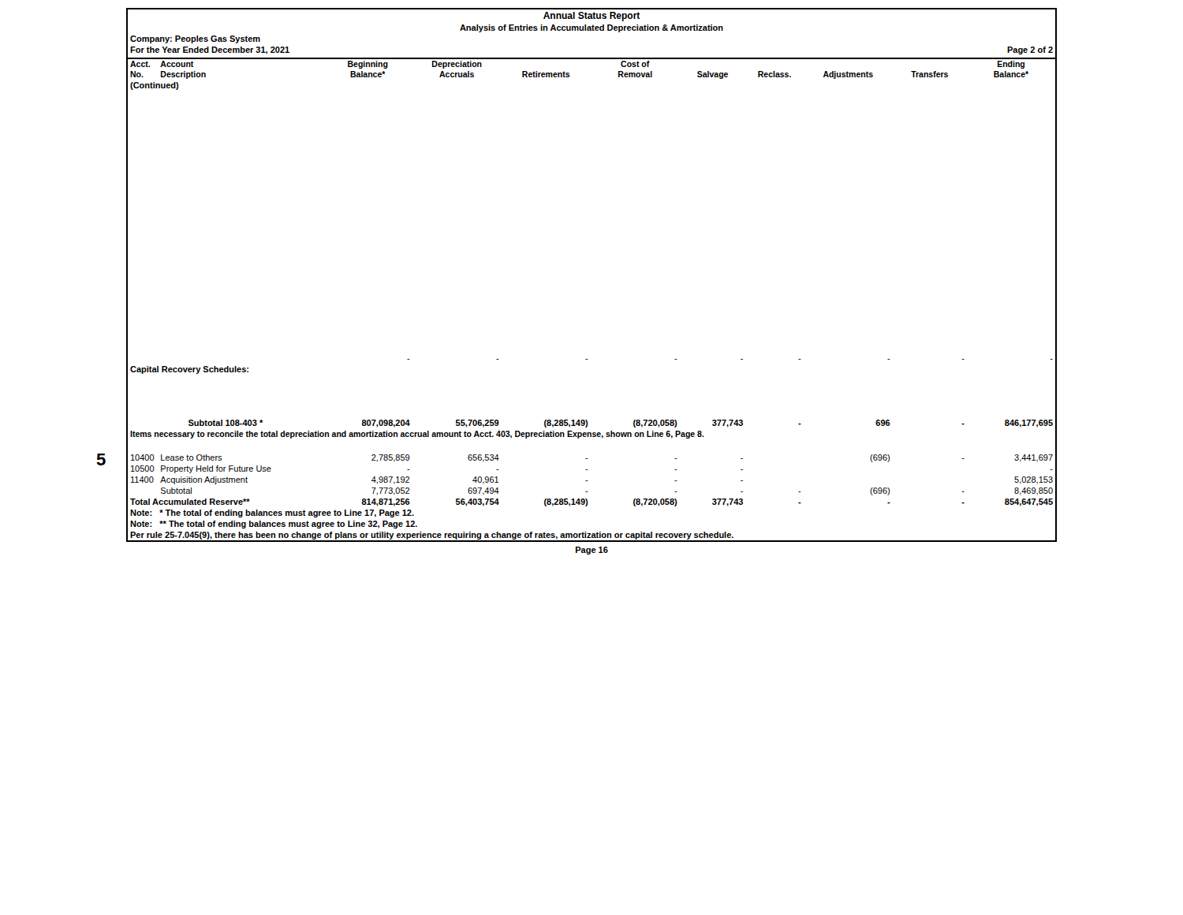5
| Annual Status Report |
| Analysis of Entries in Accumulated Depreciation & Amortization |
| Company: Peoples Gas System |
| For the Year Ended December 31, 2021 | Page 2 of 2 |
| Acct. | Account | Beginning | Depreciation | | Cost of | | | | | Ending |
| No. | Description | Balance* | Accruals | Retirements | Removal | Salvage | Reclass. | Adjustments | Transfers | Balance* |
| (Continued) |
| | | - | - | - | - | - | - | - | - | - |
| Capital Recovery Schedules: |
| Subtotal 108-403 * | 807,098,204 | 55,706,259 | (8,285,149) | (8,720,058) | 377,743 | - | 696 | - | 846,177,695 |
| Items necessary to reconcile the total depreciation and amortization accrual amount to Acct. 403, Depreciation Expense, shown on Line 6, Page 8. | | | |
| 10400 | Lease to Others | 2,785,859 | 656,534 | - | - | - | | (696) | - | 3,441,697 |
| 10500 | Property Held for Future Use | - | - | - | - | - | | | | - |
| 11400 | Acquisition Adjustment | 4,987,192 | 40,961 | - | - | - | | | | 5,028,153 |
| | Subtotal | 7,773,052 | 697,494 | - | - | - | - | (696) | - | 8,469,850 |
| Total Accumulated Reserve** | 814,871,256 | 56,403,754 | (8,285,149) | (8,720,058) | 377,743 | - | - | - | 854,647,545 |
| Note: * The total of ending balances must agree to Line 17, Page 12. |
| Note: ** The total of ending balances must agree to Line 32, Page 12. |
| Per rule 25-7.045(9), there has been no change of plans or utility experience requiring a change of rates, amortization or capital recovery schedule. |
Page 16